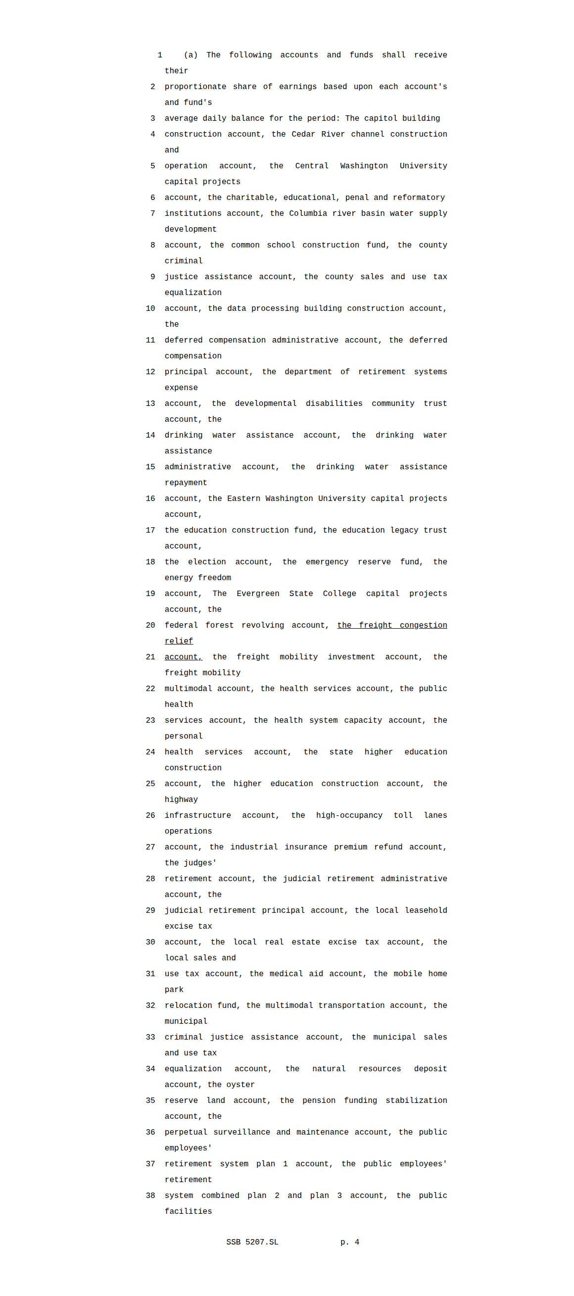(a) The following accounts and funds shall receive their
proportionate share of earnings based upon each account's and fund's
average daily balance for the period: The capitol building
construction account, the Cedar River channel construction and
operation account, the Central Washington University capital projects
account, the charitable, educational, penal and reformatory
institutions account, the Columbia river basin water supply development
account, the common school construction fund, the county criminal
justice assistance account, the county sales and use tax equalization
account, the data processing building construction account, the
deferred compensation administrative account, the deferred compensation
principal account, the department of retirement systems expense
account, the developmental disabilities community trust account, the
drinking water assistance account, the drinking water assistance
administrative account, the drinking water assistance repayment
account, the Eastern Washington University capital projects account,
the education construction fund, the education legacy trust account,
the election account, the emergency reserve fund, the energy freedom
account, The Evergreen State College capital projects account, the
federal forest revolving account, the freight congestion relief
account, the freight mobility investment account, the freight mobility
multimodal account, the health services account, the public health
services account, the health system capacity account, the personal
health services account, the state higher education construction
account, the higher education construction account, the highway
infrastructure account, the high-occupancy toll lanes operations
account, the industrial insurance premium refund account, the judges'
retirement account, the judicial retirement administrative account, the
judicial retirement principal account, the local leasehold excise tax
account, the local real estate excise tax account, the local sales and
use tax account, the medical aid account, the mobile home park
relocation fund, the multimodal transportation account, the municipal
criminal justice assistance account, the municipal sales and use tax
equalization account, the natural resources deposit account, the oyster
reserve land account, the pension funding stabilization account, the
perpetual surveillance and maintenance account, the public employees'
retirement system plan 1 account, the public employees' retirement
system combined plan 2 and plan 3 account, the public facilities
SSB 5207.SL p. 4